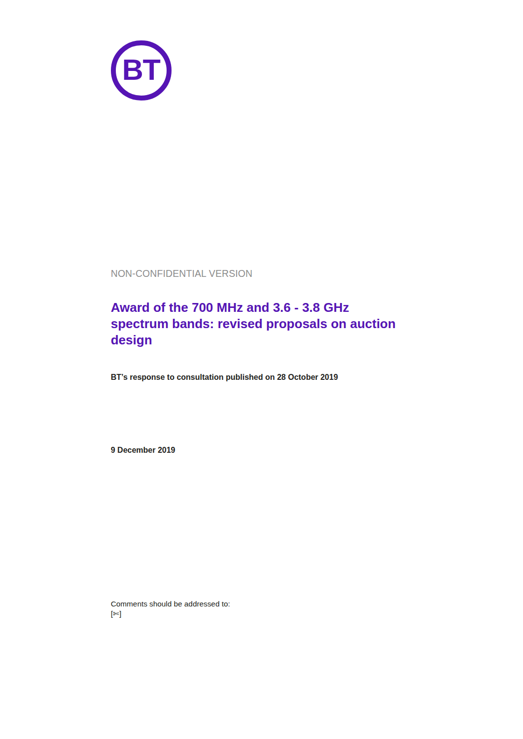BT
NON-CONFIDENTIAL VERSION
Award of the 700 MHz and 3.6 - 3.8 GHz spectrum bands: revised proposals on auction design
BT’s response to consultation published on 28 October 2019
9 December 2019
Comments should be addressed to:
[✄]